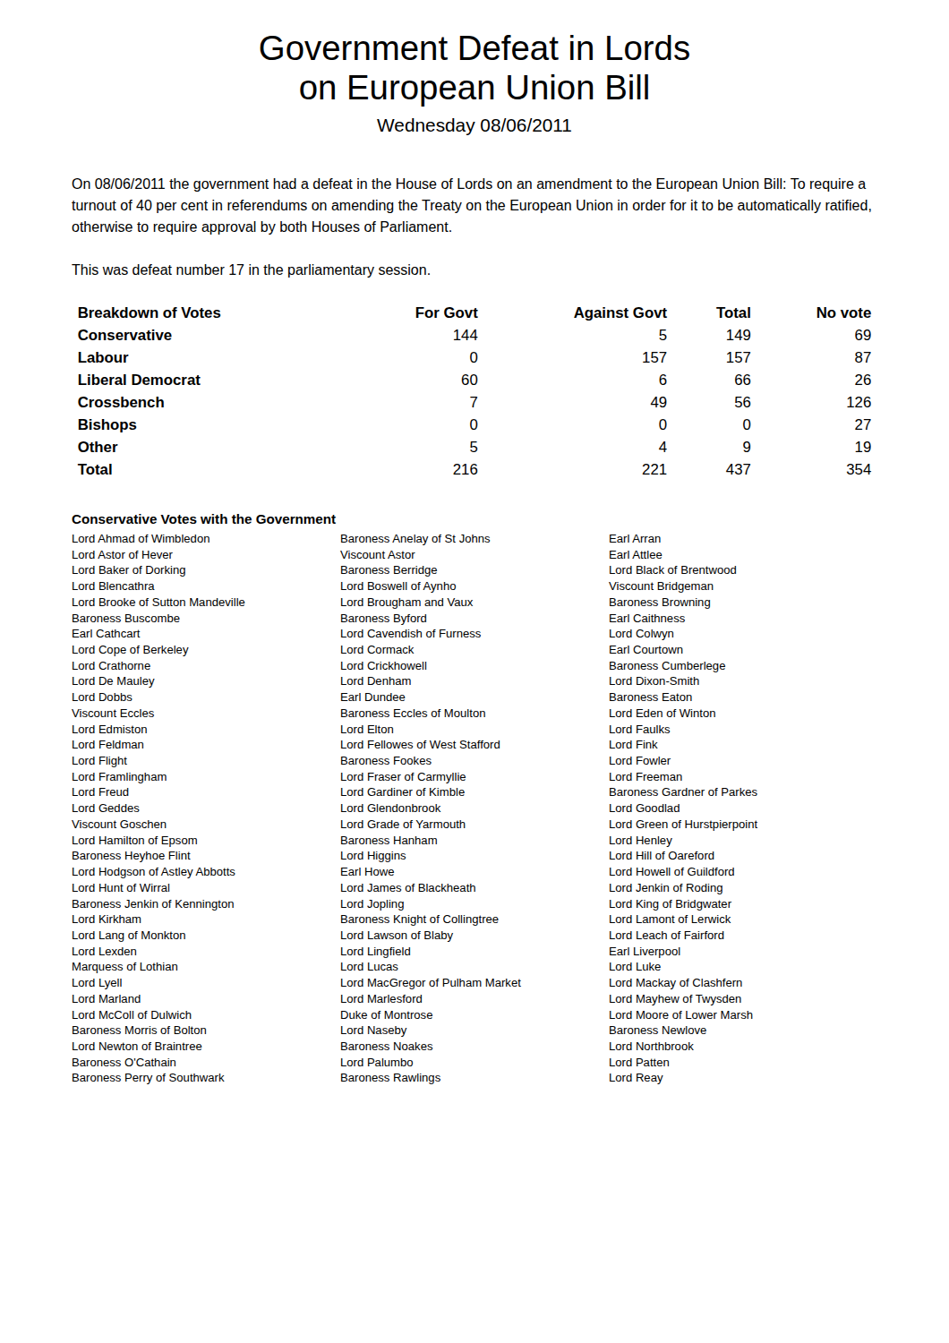Government Defeat in Lords
on European Union Bill
Wednesday 08/06/2011
On 08/06/2011 the government had a defeat in the House of Lords on an amendment to the European Union Bill: To require a turnout of 40 per cent in referendums on amending the Treaty on the European Union in order for it to be automatically ratified, otherwise to require approval by both Houses of Parliament.
This was defeat number 17 in the parliamentary session.
| Breakdown of Votes | For Govt | Against Govt | Total | No vote |
| --- | --- | --- | --- | --- |
| Conservative | 144 | 5 | 149 | 69 |
| Labour | 0 | 157 | 157 | 87 |
| Liberal Democrat | 60 | 6 | 66 | 26 |
| Crossbench | 7 | 49 | 56 | 126 |
| Bishops | 0 | 0 | 0 | 27 |
| Other | 5 | 4 | 9 | 19 |
| Total | 216 | 221 | 437 | 354 |
Conservative Votes with the Government
| Lord Ahmad of Wimbledon | Baroness Anelay of St Johns | Earl Arran |
| Lord Astor of Hever | Viscount Astor | Earl Attlee |
| Lord Baker of Dorking | Baroness Berridge | Lord Black of Brentwood |
| Lord Blencathra | Lord Boswell of Aynho | Viscount Bridgeman |
| Lord Brooke of Sutton Mandeville | Lord Brougham and Vaux | Baroness Browning |
| Baroness Buscombe | Baroness Byford | Earl Caithness |
| Earl Cathcart | Lord Cavendish of Furness | Lord Colwyn |
| Lord Cope of Berkeley | Lord Cormack | Earl Courtown |
| Lord Crathorne | Lord Crickhowell | Baroness Cumberlege |
| Lord De Mauley | Lord Denham | Lord Dixon-Smith |
| Lord Dobbs | Earl Dundee | Baroness Eaton |
| Viscount Eccles | Baroness Eccles of Moulton | Lord Eden of Winton |
| Lord Edmiston | Lord Elton | Lord Faulks |
| Lord Feldman | Lord Fellowes of West Stafford | Lord Fink |
| Lord Flight | Baroness Fookes | Lord Fowler |
| Lord Framlingham | Lord Fraser of Carmyllie | Lord Freeman |
| Lord Freud | Lord Gardiner of Kimble | Baroness Gardner of Parkes |
| Lord Geddes | Lord Glendonbrook | Lord Goodlad |
| Viscount Goschen | Lord Grade of Yarmouth | Lord Green of Hurstpierpoint |
| Lord Hamilton of Epsom | Baroness Hanham | Lord Henley |
| Baroness Heyhoe Flint | Lord Higgins | Lord Hill of Oareford |
| Lord Hodgson of Astley Abbotts | Earl Howe | Lord Howell of Guildford |
| Lord Hunt of Wirral | Lord James of Blackheath | Lord Jenkin of Roding |
| Baroness Jenkin of Kennington | Lord Jopling | Lord King of Bridgwater |
| Lord Kirkham | Baroness Knight of Collingtree | Lord Lamont of Lerwick |
| Lord Lang of Monkton | Lord Lawson of Blaby | Lord Leach of Fairford |
| Lord Lexden | Lord Lingfield | Earl Liverpool |
| Marquess of Lothian | Lord Lucas | Lord Luke |
| Lord Lyell | Lord MacGregor of Pulham Market | Lord Mackay of Clashfern |
| Lord Marland | Lord Marlesford | Lord Mayhew of Twysden |
| Lord McColl of Dulwich | Duke of Montrose | Lord Moore of Lower Marsh |
| Baroness Morris of Bolton | Lord Naseby | Baroness Newlove |
| Lord Newton of Braintree | Baroness Noakes | Lord Northbrook |
| Baroness O'Cathain | Lord Palumbo | Lord Patten |
| Baroness Perry of Southwark | Baroness Rawlings | Lord Reay |